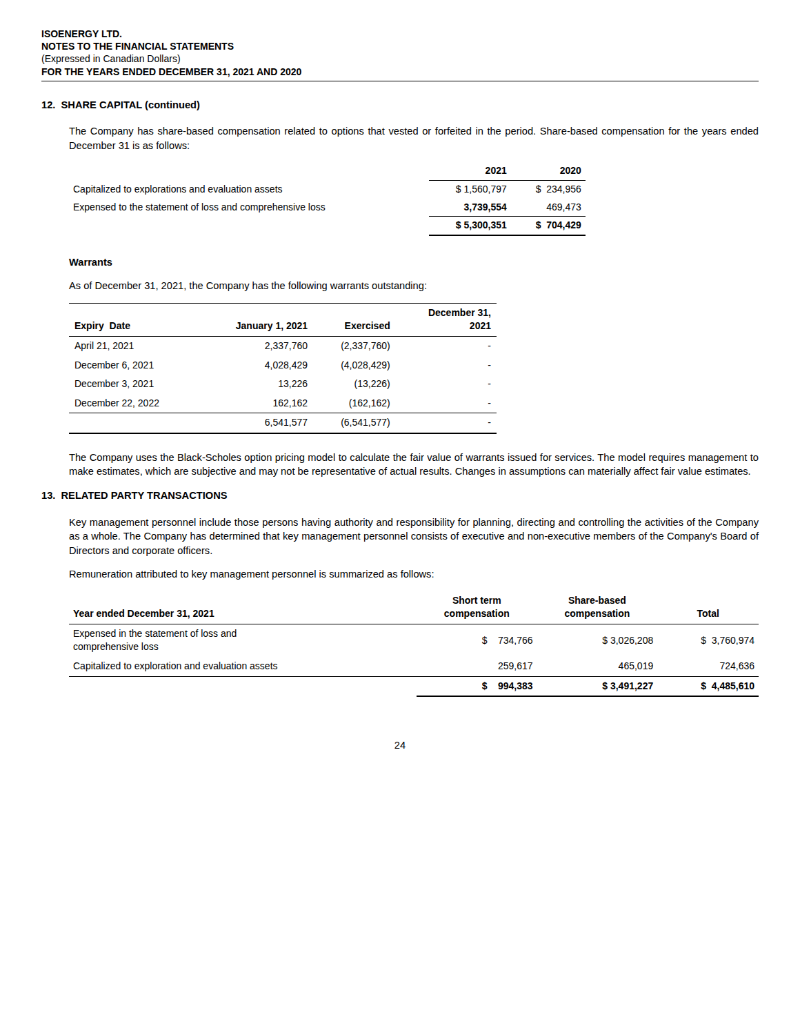ISOENERGY LTD.
NOTES TO THE FINANCIAL STATEMENTS
(Expressed in Canadian Dollars)
FOR THE YEARS ENDED DECEMBER 31, 2021 AND 2020
12. SHARE CAPITAL (continued)
The Company has share-based compensation related to options that vested or forfeited in the period. Share-based compensation for the years ended December 31 is as follows:
| | 2021 | 2020 |
| --- | --- | --- |
| Capitalized to explorations and evaluation assets | $ 1,560,797 | $ 234,956 |
| Expensed to the statement of loss and comprehensive loss | 3,739,554 | 469,473 |
| | $ 5,300,351 | $ 704,429 |
Warrants
As of December 31, 2021, the Company has the following warrants outstanding:
| Expiry Date | January 1, 2021 | Exercised | December 31, 2021 |
| --- | --- | --- | --- |
| April 21, 2021 | 2,337,760 | (2,337,760) | - |
| December 6, 2021 | 4,028,429 | (4,028,429) | - |
| December 3, 2021 | 13,226 | (13,226) | - |
| December 22, 2022 | 162,162 | (162,162) | - |
| | 6,541,577 | (6,541,577) | - |
The Company uses the Black-Scholes option pricing model to calculate the fair value of warrants issued for services. The model requires management to make estimates, which are subjective and may not be representative of actual results. Changes in assumptions can materially affect fair value estimates.
13. RELATED PARTY TRANSACTIONS
Key management personnel include those persons having authority and responsibility for planning, directing and controlling the activities of the Company as a whole. The Company has determined that key management personnel consists of executive and non-executive members of the Company's Board of Directors and corporate officers.
Remuneration attributed to key management personnel is summarized as follows:
| Year ended December 31, 2021 | Short term compensation | Share-based compensation | Total |
| --- | --- | --- | --- |
| Expensed in the statement of loss and comprehensive loss | $ 734,766 | $ 3,026,208 | $ 3,760,974 |
| Capitalized to exploration and evaluation assets | 259,617 | 465,019 | 724,636 |
| | $ 994,383 | $ 3,491,227 | $ 4,485,610 |
24